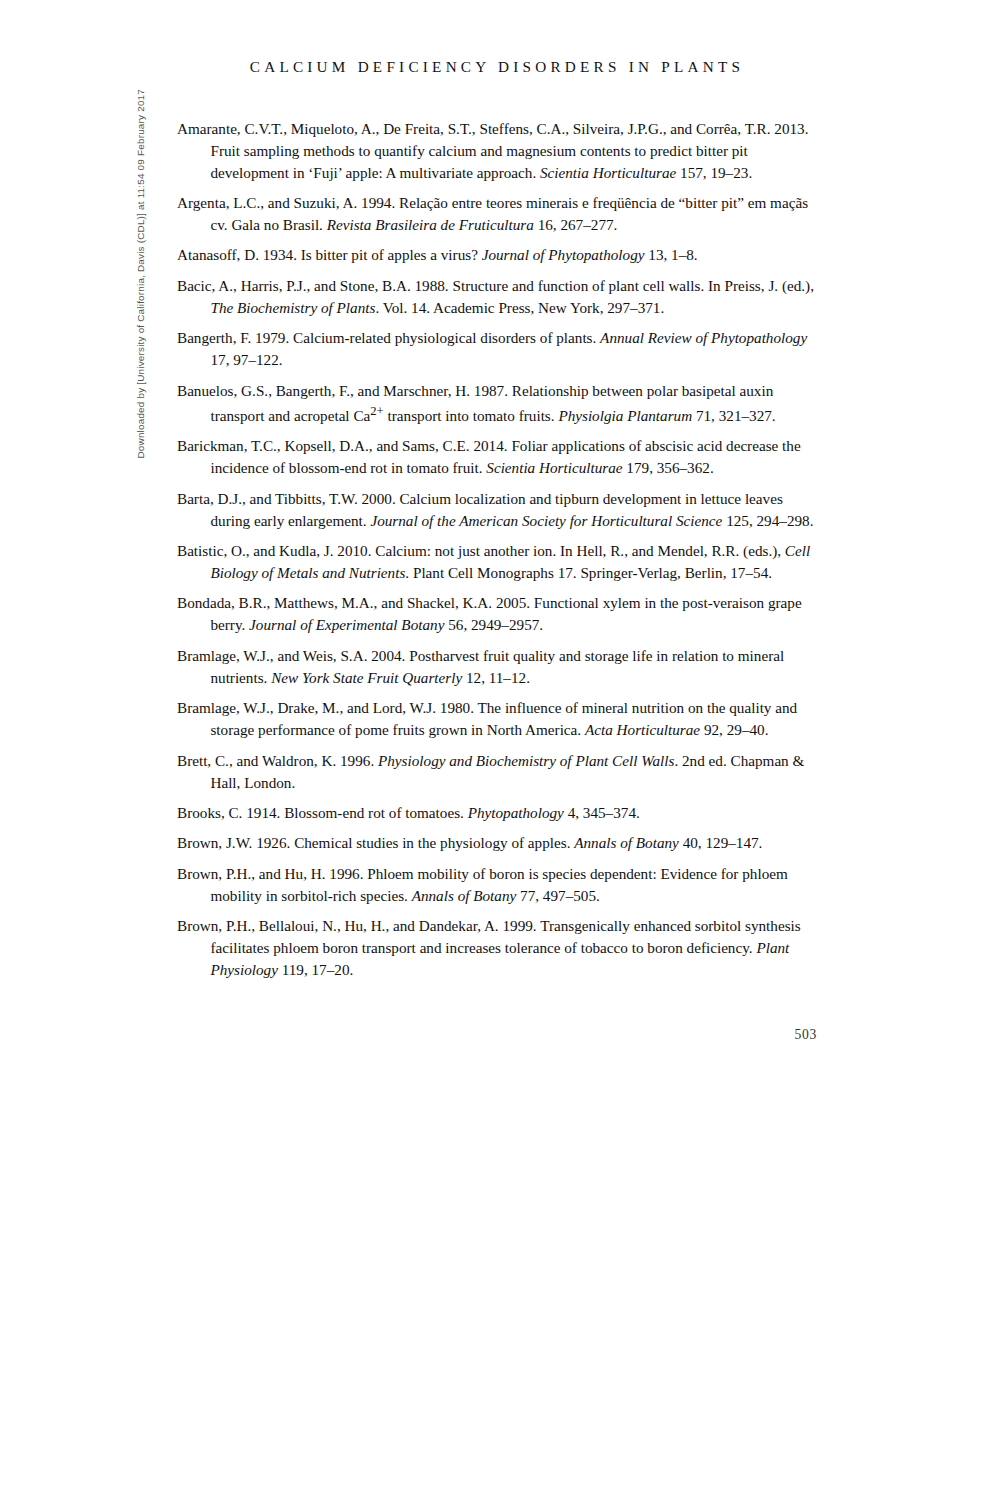Downloaded by [University of California, Davis (CDL)] at 11:54 09 February 2017
Calcium Deficiency Disorders in Plants
Amarante, C.V.T., Miqueloto, A., De Freita, S.T., Steffens, C.A., Silveira, J.P.G., and Corrêa, T.R. 2013. Fruit sampling methods to quantify calcium and magnesium contents to predict bitter pit development in ‘Fuji’ apple: A multivariate approach. Scientia Horticulturae 157, 19–23.
Argenta, L.C., and Suzuki, A. 1994. Relação entre teores minerais e freqüência de “bitter pit” em maçãs cv. Gala no Brasil. Revista Brasileira de Fruticultura 16, 267–277.
Atanasoff, D. 1934. Is bitter pit of apples a virus? Journal of Phytopathology 13, 1–8.
Bacic, A., Harris, P.J., and Stone, B.A. 1988. Structure and function of plant cell walls. In Preiss, J. (ed.), The Biochemistry of Plants. Vol. 14. Academic Press, New York, 297–371.
Bangerth, F. 1979. Calcium-related physiological disorders of plants. Annual Review of Phytopathology 17, 97–122.
Banuelos, G.S., Bangerth, F., and Marschner, H. 1987. Relationship between polar basipetal auxin transport and acropetal Ca2+ transport into tomato fruits. Physiolgia Plantarum 71, 321–327.
Barickman, T.C., Kopsell, D.A., and Sams, C.E. 2014. Foliar applications of abscisic acid decrease the incidence of blossom-end rot in tomato fruit. Scientia Horticulturae 179, 356–362.
Barta, D.J., and Tibbitts, T.W. 2000. Calcium localization and tipburn development in lettuce leaves during early enlargement. Journal of the American Society for Horticultural Science 125, 294–298.
Batistic, O., and Kudla, J. 2010. Calcium: not just another ion. In Hell, R., and Mendel, R.R. (eds.), Cell Biology of Metals and Nutrients. Plant Cell Monographs 17. Springer-Verlag, Berlin, 17–54.
Bondada, B.R., Matthews, M.A., and Shackel, K.A. 2005. Functional xylem in the post-veraison grape berry. Journal of Experimental Botany 56, 2949–2957.
Bramlage, W.J., and Weis, S.A. 2004. Postharvest fruit quality and storage life in relation to mineral nutrients. New York State Fruit Quarterly 12, 11–12.
Bramlage, W.J., Drake, M., and Lord, W.J. 1980. The influence of mineral nutrition on the quality and storage performance of pome fruits grown in North America. Acta Horticulturae 92, 29–40.
Brett, C., and Waldron, K. 1996. Physiology and Biochemistry of Plant Cell Walls. 2nd ed. Chapman & Hall, London.
Brooks, C. 1914. Blossom-end rot of tomatoes. Phytopathology 4, 345–374.
Brown, J.W. 1926. Chemical studies in the physiology of apples. Annals of Botany 40, 129–147.
Brown, P.H., and Hu, H. 1996. Phloem mobility of boron is species dependent: Evidence for phloem mobility in sorbitol-rich species. Annals of Botany 77, 497–505.
Brown, P.H., Bellaloui, N., Hu, H., and Dandekar, A. 1999. Transgenically enhanced sorbitol synthesis facilitates phloem boron transport and increases tolerance of tobacco to boron deficiency. Plant Physiology 119, 17–20.
503